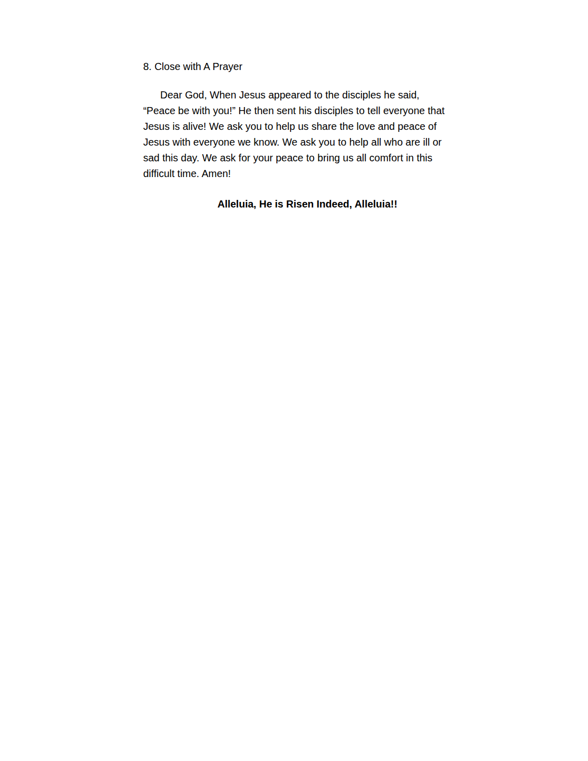8. Close with A Prayer
Dear God, When Jesus appeared to the disciples he said, “Peace be with you!” He then sent his disciples to tell everyone that Jesus is alive! We ask you to help us share the love and peace of Jesus with everyone we know. We ask you to help all who are ill or sad this day. We ask for your peace to bring us all comfort in this difficult time. Amen!
Alleluia, He is Risen Indeed, Alleluia!!